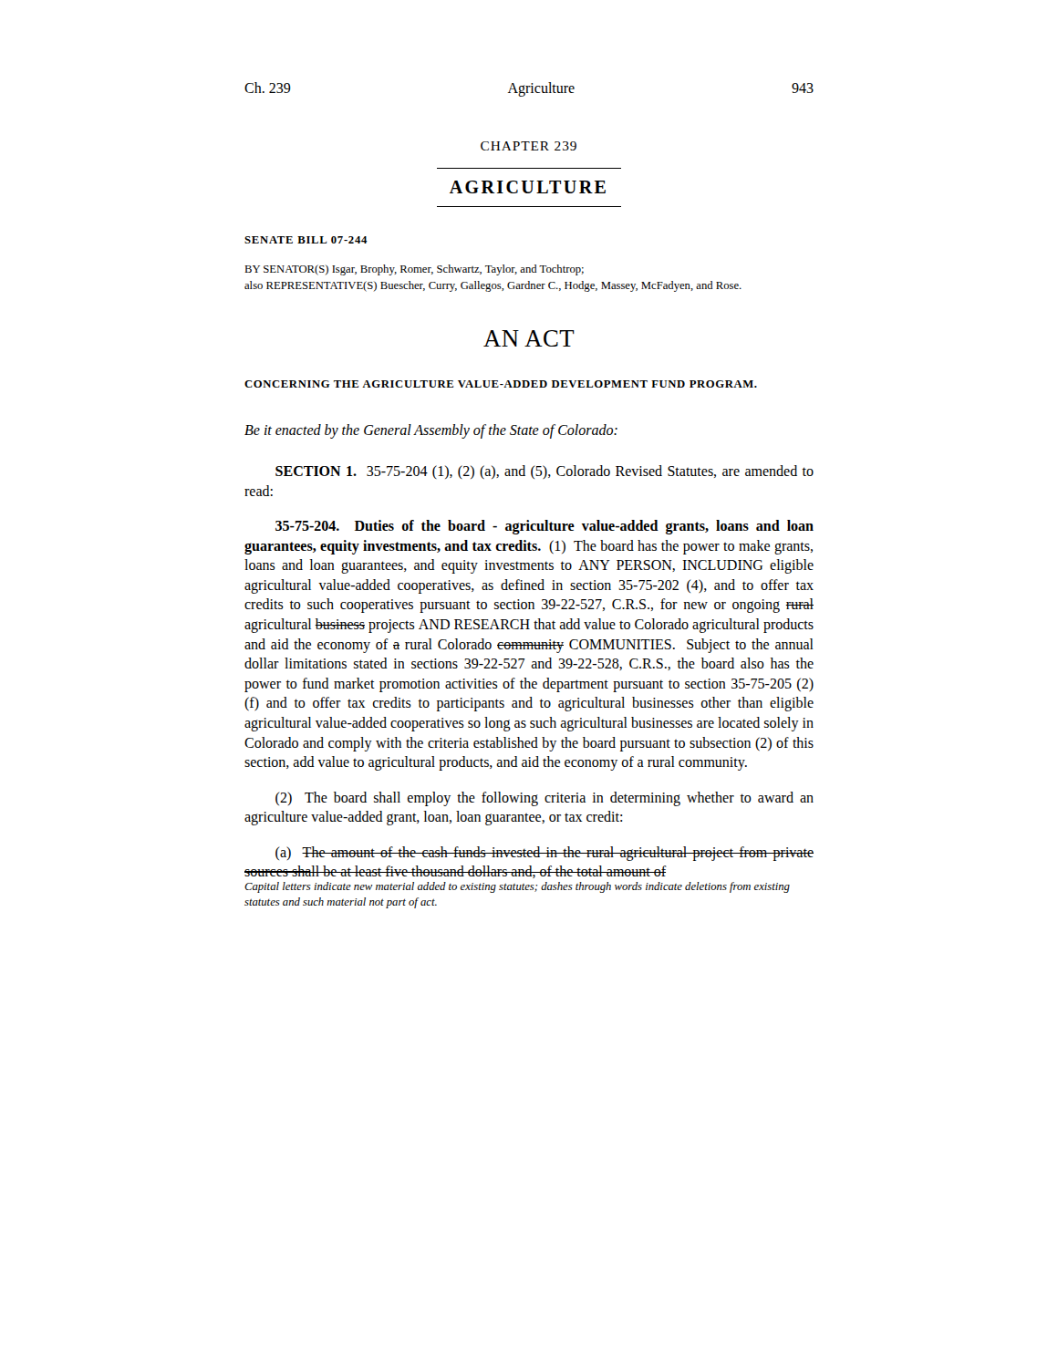Ch. 239 Agriculture 943
CHAPTER 239
AGRICULTURE
SENATE BILL 07-244
BY SENATOR(S) Isgar, Brophy, Romer, Schwartz, Taylor, and Tochtrop;
also REPRESENTATIVE(S) Buescher, Curry, Gallegos, Gardner C., Hodge, Massey, McFadyen, and Rose.
AN ACT
CONCERNING THE AGRICULTURE VALUE-ADDED DEVELOPMENT FUND PROGRAM.
Be it enacted by the General Assembly of the State of Colorado:
SECTION 1. 35-75-204 (1), (2) (a), and (5), Colorado Revised Statutes, are amended to read:
35-75-204. Duties of the board - agriculture value-added grants, loans and loan guarantees, equity investments, and tax credits. (1) The board has the power to make grants, loans and loan guarantees, and equity investments to ANY PERSON, INCLUDING eligible agricultural value-added cooperatives, as defined in section 35-75-202 (4), and to offer tax credits to such cooperatives pursuant to section 39-22-527, C.R.S., for new or ongoing rural agricultural business projects AND RESEARCH that add value to Colorado agricultural products and aid the economy of a rural Colorado community COMMUNITIES. Subject to the annual dollar limitations stated in sections 39-22-527 and 39-22-528, C.R.S., the board also has the power to fund market promotion activities of the department pursuant to section 35-75-205 (2) (f) and to offer tax credits to participants and to agricultural businesses other than eligible agricultural value-added cooperatives so long as such agricultural businesses are located solely in Colorado and comply with the criteria established by the board pursuant to subsection (2) of this section, add value to agricultural products, and aid the economy of a rural community.
(2) The board shall employ the following criteria in determining whether to award an agriculture value-added grant, loan, loan guarantee, or tax credit:
(a) The amount of the cash funds invested in the rural agricultural project from private sources shall be at least five thousand dollars and, of the total amount of
Capital letters indicate new material added to existing statutes; dashes through words indicate deletions from existing statutes and such material not part of act.